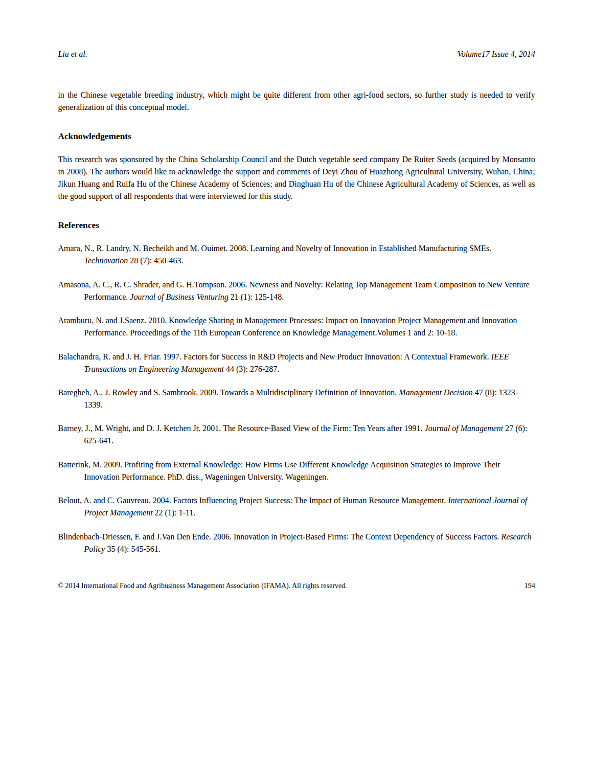Liu et al.
Volume17 Issue 4, 2014
in the Chinese vegetable breeding industry, which might be quite different from other agri-food sectors, so further study is needed to verify generalization of this conceptual model.
Acknowledgements
This research was sponsored by the China Scholarship Council and the Dutch vegetable seed company De Ruiter Seeds (acquired by Monsanto in 2008). The authors would like to acknowledge the support and comments of Deyi Zhou of Huazhong Agricultural University, Wuhan, China; Jikun Huang and Ruifa Hu of the Chinese Academy of Sciences; and Dinghuan Hu of the Chinese Agricultural Academy of Sciences, as well as the good support of all respondents that were interviewed for this study.
References
Amara, N., R. Landry, N. Becheikh and M. Ouimet. 2008. Learning and Novelty of Innovation in Established Manufacturing SMEs. Technovation 28 (7): 450-463.
Amasona, A. C., R. C. Shrader, and G. H.Tompson. 2006. Newness and Novelty: Relating Top Management Team Composition to New Venture Performance. Journal of Business Venturing 21 (1): 125-148.
Aramburu, N. and J.Saenz. 2010. Knowledge Sharing in Management Processes: Impact on Innovation Project Management and Innovation Performance. Proceedings of the 11th European Conference on Knowledge Management.Volumes 1 and 2: 10-18.
Balachandra, R. and J. H. Friar. 1997. Factors for Success in R&D Projects and New Product Innovation: A Contextual Framework. IEEE Transactions on Engineering Management 44 (3): 276-287.
Baregheh, A., J. Rowley and S. Sambrook. 2009. Towards a Multidisciplinary Definition of Innovation. Management Decision 47 (8): 1323-1339.
Barney, J., M. Wright, and D. J. Ketchen Jr. 2001. The Resource-Based View of the Firm: Ten Years after 1991. Journal of Management 27 (6): 625-641.
Batterink, M. 2009. Profiting from External Knowledge: How Firms Use Different Knowledge Acquisition Strategies to Improve Their Innovation Performance. PhD. diss., Wageningen University. Wageningen.
Belout, A. and C. Gauvreau. 2004. Factors Influencing Project Success: The Impact of Human Resource Management. International Journal of Project Management 22 (1): 1-11.
Blindenbach-Driessen, F. and J.Van Den Ende. 2006. Innovation in Project-Based Firms: The Context Dependency of Success Factors. Research Policy 35 (4): 545-561.
© 2014 International Food and Agribusiness Management Association (IFAMA). All rights reserved.
194